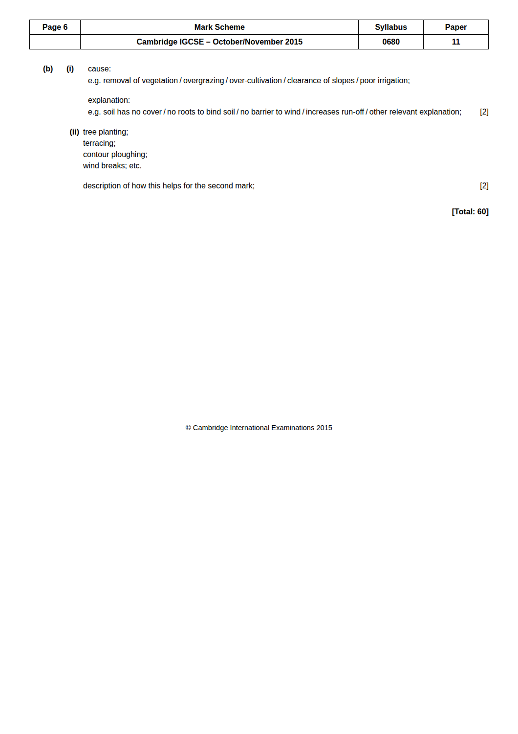| Page 6 | Mark Scheme | Syllabus | Paper |
| | Cambridge IGCSE – October/November 2015 | 0680 | 11 |
(b)
(i)
cause:
e.g. removal of vegetation / overgrazing / over-cultivation / clearance of slopes / poor irrigation;
explanation:
e.g. soil has no cover / no roots to bind soil / no barrier to wind / increases run-off / other relevant explanation;
[2]
(ii)
tree planting;
terracing;
contour ploughing;
wind breaks; etc.
description of how this helps for the second mark;
[2]
[Total: 60]
© Cambridge International Examinations 2015